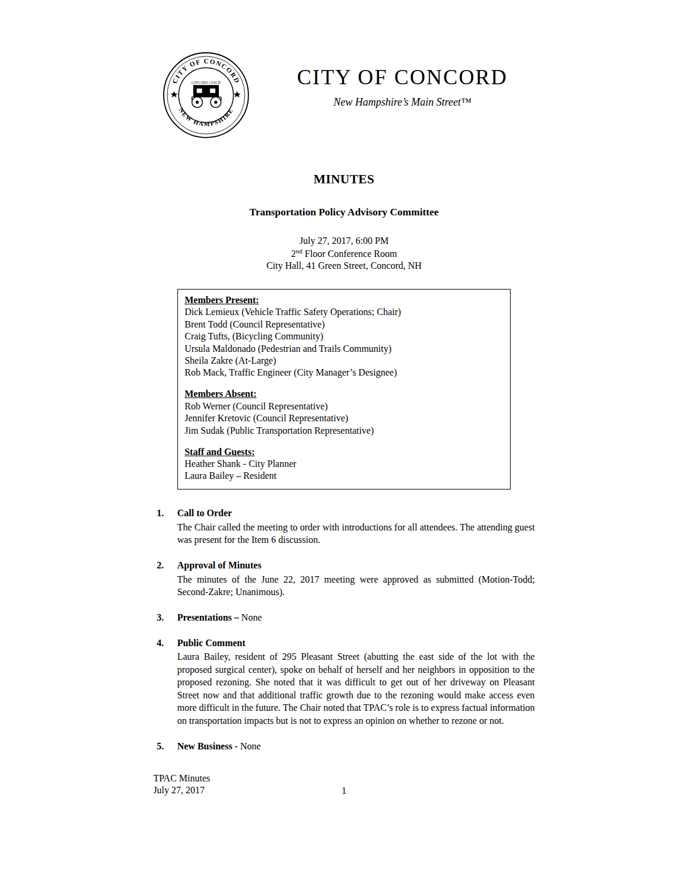CITY OF CONCORD NEW HAMPSHIRE CONCORD COACH
CITY OF CONCORD
New Hampshire’s Main Street™
MINUTES
Transportation Policy Advisory Committee
July 27, 2017, 6:00 PM
2nd Floor Conference Room
City Hall, 41 Green Street, Concord, NH
Members Present:
Dick Lemieux (Vehicle Traffic Safety Operations; Chair)
Brent Todd (Council Representative)
Craig Tufts, (Bicycling Community)
Ursula Maldonado (Pedestrian and Trails Community)
Sheila Zakre (At-Large)
Rob Mack, Traffic Engineer (City Manager’s Designee)
Members Absent:
Rob Werner (Council Representative)
Jennifer Kretovic (Council Representative)
Jim Sudak (Public Transportation Representative)
Staff and Guests:
Heather Shank - City Planner
Laura Bailey – Resident
Call to Order
The Chair called the meeting to order with introductions for all attendees. The attending guest was present for the Item 6 discussion.
Approval of Minutes
The minutes of the June 22, 2017 meeting were approved as submitted (Motion-Todd; Second-Zakre; Unanimous).
Presentations – None
Public Comment
Laura Bailey, resident of 295 Pleasant Street (abutting the east side of the lot with the proposed surgical center), spoke on behalf of herself and her neighbors in opposition to the proposed rezoning. She noted that it was difficult to get out of her driveway on Pleasant Street now and that additional traffic growth due to the rezoning would make access even more difficult in the future. The Chair noted that TPAC’s role is to express factual information on transportation impacts but is not to express an opinion on whether to rezone or not.
New Business - None
TPAC Minutes
July 27, 2017
1